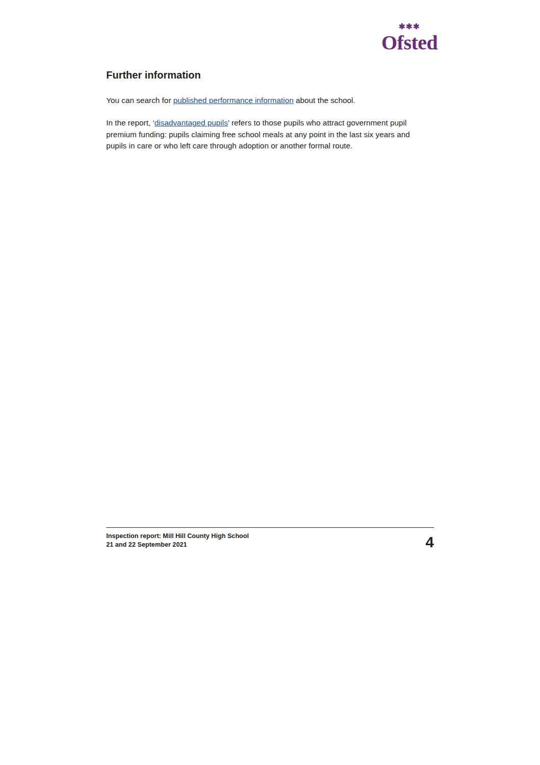✱✱✱
Ofsted
Further information
You can search for published performance information about the school.
In the report, ‘disadvantaged pupils’ refers to those pupils who attract government pupil premium funding: pupils claiming free school meals at any point in the last six years and pupils in care or who left care through adoption or another formal route.
Inspection report: Mill Hill County High School
21 and 22 September 2021
4